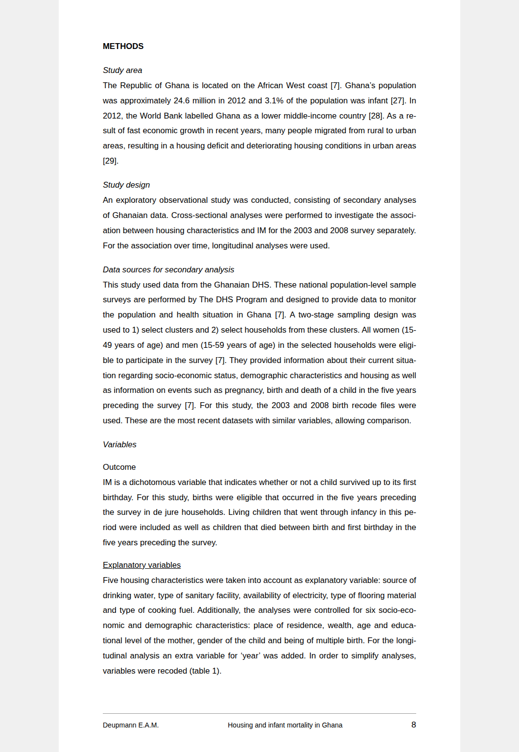METHODS
Study area
The Republic of Ghana is located on the African West coast [7]. Ghana’s population was approximately 24.6 million in 2012 and 3.1% of the population was infant [27]. In 2012, the World Bank labelled Ghana as a lower middle-income country [28]. As a result of fast economic growth in recent years, many people migrated from rural to urban areas, resulting in a housing deficit and deteriorating housing conditions in urban areas [29].
Study design
An exploratory observational study was conducted, consisting of secondary analyses of Ghanaian data. Cross-sectional analyses were performed to investigate the association between housing characteristics and IM for the 2003 and 2008 survey separately. For the association over time, longitudinal analyses were used.
Data sources for secondary analysis
This study used data from the Ghanaian DHS. These national population-level sample surveys are performed by The DHS Program and designed to provide data to monitor the population and health situation in Ghana [7]. A two-stage sampling design was used to 1) select clusters and 2) select households from these clusters. All women (15-49 years of age) and men (15-59 years of age) in the selected households were eligible to participate in the survey [7]. They provided information about their current situation regarding socio-economic status, demographic characteristics and housing as well as information on events such as pregnancy, birth and death of a child in the five years preceding the survey [7]. For this study, the 2003 and 2008 birth recode files were used. These are the most recent datasets with similar variables, allowing comparison.
Variables
Outcome
IM is a dichotomous variable that indicates whether or not a child survived up to its first birthday. For this study, births were eligible that occurred in the five years preceding the survey in de jure households. Living children that went through infancy in this period were included as well as children that died between birth and first birthday in the five years preceding the survey.
Explanatory variables
Five housing characteristics were taken into account as explanatory variable: source of drinking water, type of sanitary facility, availability of electricity, type of flooring material and type of cooking fuel. Additionally, the analyses were controlled for six socio-economic and demographic characteristics: place of residence, wealth, age and educational level of the mother, gender of the child and being of multiple birth. For the longitudinal analysis an extra variable for ‘year’ was added. In order to simplify analyses, variables were recoded (table 1).
Deupmann E.A.M. Housing and infant mortality in Ghana 8